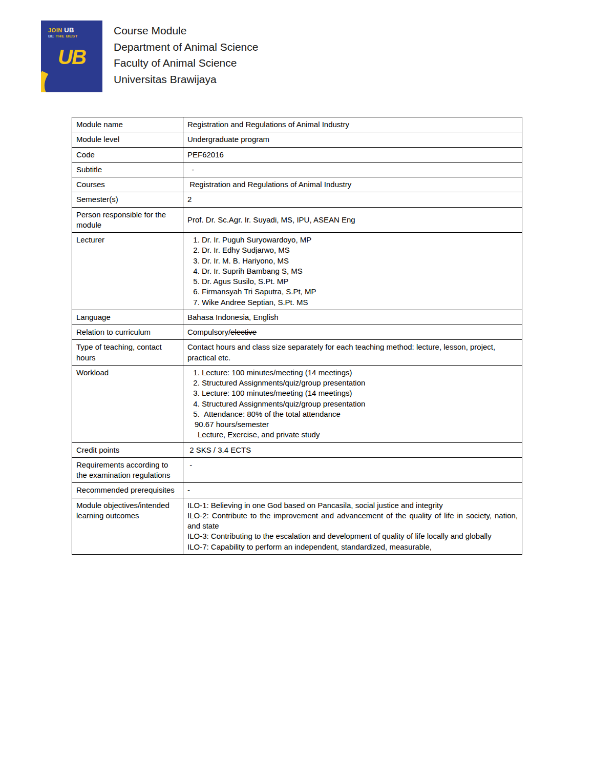JOIN UB
BE THE BEST
UB
Course Module
Department of Animal Science
Faculty of Animal Science
Universitas Brawijaya
| Module name | Registration and Regulations of Animal Industry |
| Module level | Undergraduate program |
| Code | PEF62016 |
| Subtitle | - |
| Courses | Registration and Regulations of Animal Industry |
| Semester(s) | 2 |
| Person responsible for the module | Prof. Dr. Sc.Agr. Ir. Suyadi, MS, IPU, ASEAN Eng |
| Lecturer | Dr. Ir. Puguh Suryowardoyo, MP Dr. Ir. Edhy Sudjarwo, MS Dr. Ir. M. B. Hariyono, MS Dr. Ir. Suprih Bambang S, MS Dr. Agus Susilo, S.Pt. MP Firmansyah Tri Saputra, S.Pt, MP Wike Andree Septian, S.Pt. MS |
| Language | Bahasa Indonesia, English |
| Relation to curriculum | Compulsory/ elective |
| Type of teaching, contact hours | Contact hours and class size separately for each teaching method: lecture, lesson, project, practical etc. |
| Workload | Lecture: 100 minutes/meeting (14 meetings) Structured Assignments/quiz/group presentation Lecture: 100 minutes/meeting (14 meetings) Structured Assignments/quiz/group presentation Attendance: 80% of the total attendance 90.67 hours/semester Lecture, Exercise, and private study |
| Credit points | 2 SKS / 3.4 ECTS |
| Requirements according to the examination regulations | - |
| Recommended prerequisites | - |
| Module objectives/intended learning outcomes | ILO-1: Believing in one God based on Pancasila, social justice and integrity ILO-2: Contribute to the improvement and advancement of the quality of life in society, nation, and state ILO-3: Contributing to the escalation and development of quality of life locally and globally ILO-7: Capability to perform an independent, standardized, measurable, |